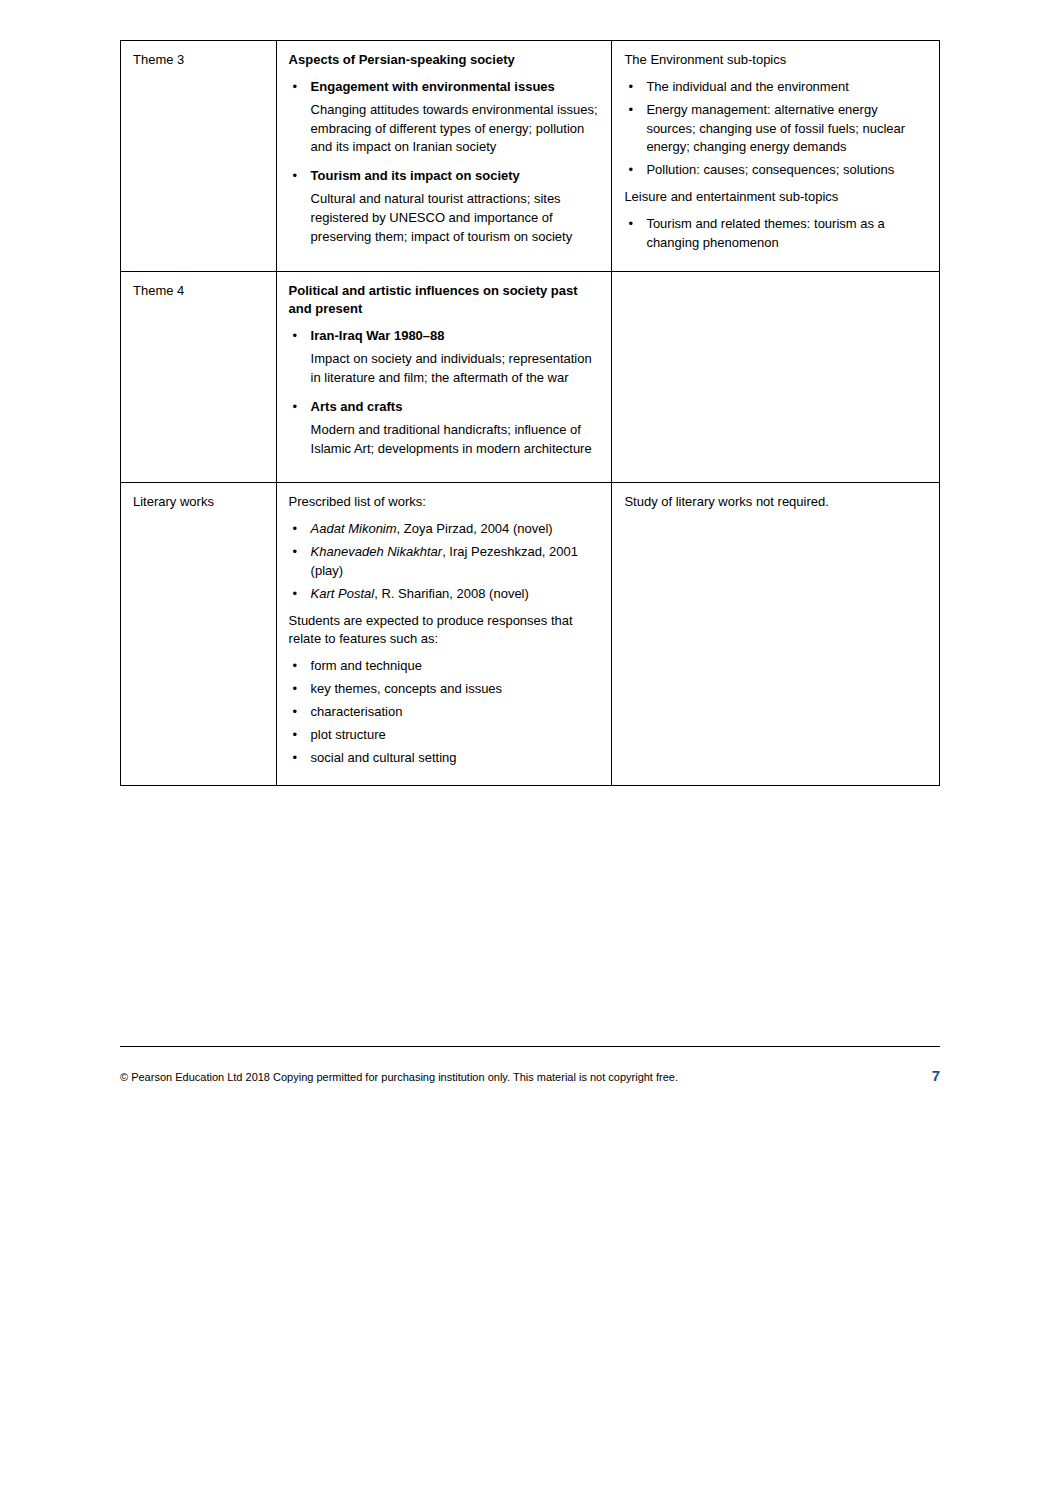| Theme 3 | Aspects of Persian-speaking society Engagement with environmental issues Changing attitudes towards environmental issues; embracing of different types of energy; pollution and its impact on Iranian society Tourism and its impact on society Cultural and natural tourist attractions; sites registered by UNESCO and importance of preserving them; impact of tourism on society | The Environment sub-topics The individual and the environment Energy management: alternative energy sources; changing use of fossil fuels; nuclear energy; changing energy demands Pollution: causes; consequences; solutions Leisure and entertainment sub-topics Tourism and related themes: tourism as a changing phenomenon |
| Theme 4 | Political and artistic influences on society past and present Iran-Iraq War 1980–88 Impact on society and individuals; representation in literature and film; the aftermath of the war Arts and crafts Modern and traditional handicrafts; influence of Islamic Art; developments in modern architecture | |
| Literary works | Prescribed list of works: Aadat Mikonim , Zoya Pirzad, 2004 (novel) Khanevadeh Nikakhtar , Iraj Pezeshkzad, 2001 (play) Kart Postal , R. Sharifian, 2008 (novel) Students are expected to produce responses that relate to features such as: form and technique key themes, concepts and issues characterisation plot structure social and cultural setting | Study of literary works not required. |
© Pearson Education Ltd 2018 Copying permitted for purchasing institution only. This material is not copyright free. 7